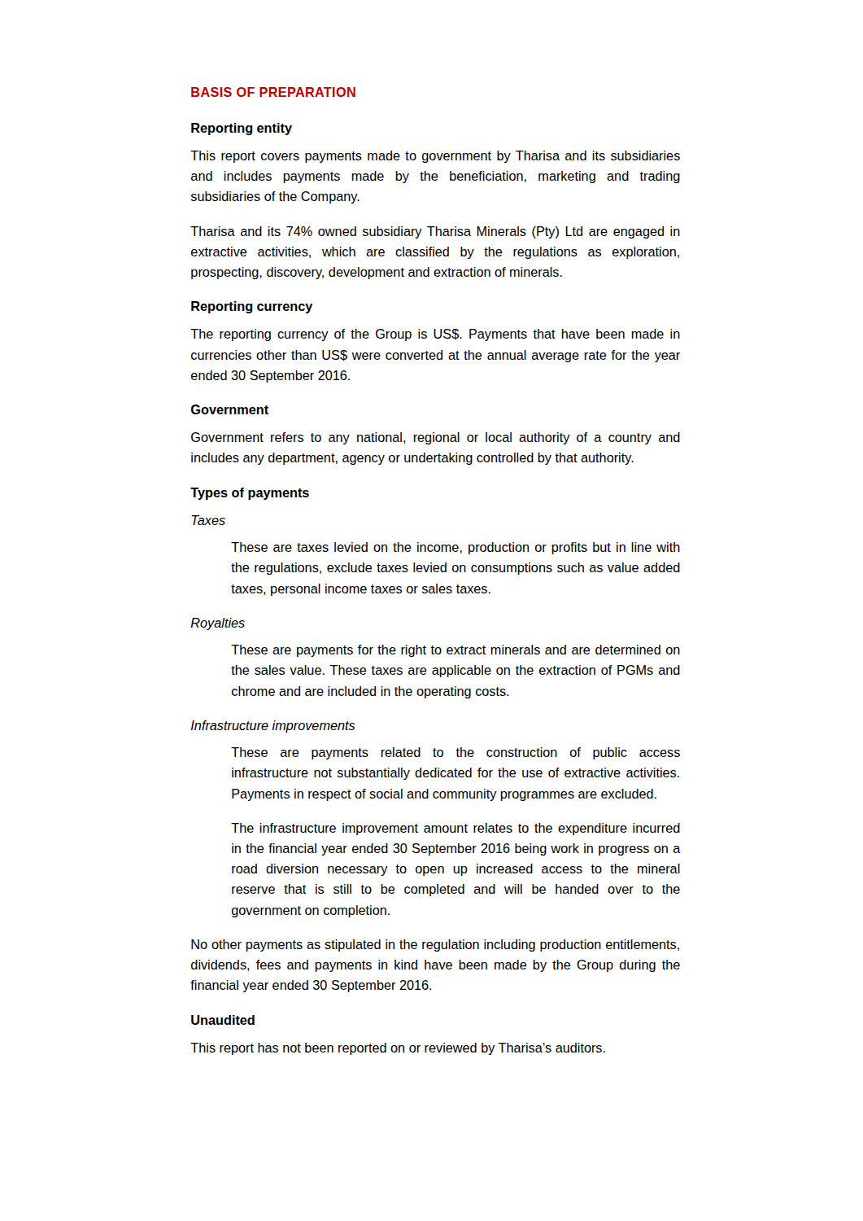BASIS OF PREPARATION
Reporting entity
This report covers payments made to government by Tharisa and its subsidiaries and includes payments made by the beneficiation, marketing and trading subsidiaries of the Company.
Tharisa and its 74% owned subsidiary Tharisa Minerals (Pty) Ltd are engaged in extractive activities, which are classified by the regulations as exploration, prospecting, discovery, development and extraction of minerals.
Reporting currency
The reporting currency of the Group is US$. Payments that have been made in currencies other than US$ were converted at the annual average rate for the year ended 30 September 2016.
Government
Government refers to any national, regional or local authority of a country and includes any department, agency or undertaking controlled by that authority.
Types of payments
Taxes
These are taxes levied on the income, production or profits but in line with the regulations, exclude taxes levied on consumptions such as value added taxes, personal income taxes or sales taxes.
Royalties
These are payments for the right to extract minerals and are determined on the sales value. These taxes are applicable on the extraction of PGMs and chrome and are included in the operating costs.
Infrastructure improvements
These are payments related to the construction of public access infrastructure not substantially dedicated for the use of extractive activities. Payments in respect of social and community programmes are excluded.
The infrastructure improvement amount relates to the expenditure incurred in the financial year ended 30 September 2016 being work in progress on a road diversion necessary to open up increased access to the mineral reserve that is still to be completed and will be handed over to the government on completion.
No other payments as stipulated in the regulation including production entitlements, dividends, fees and payments in kind have been made by the Group during the financial year ended 30 September 2016.
Unaudited
This report has not been reported on or reviewed by Tharisa’s auditors.